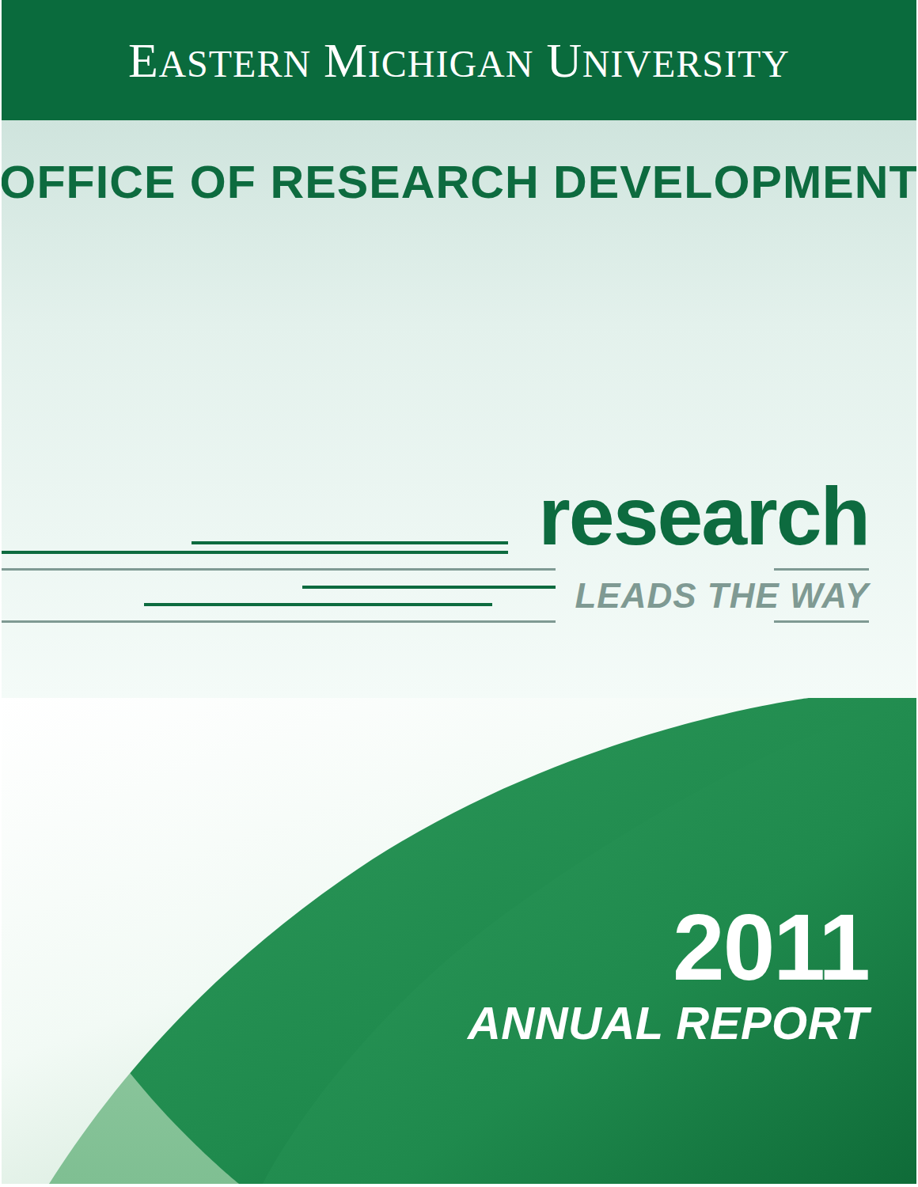EASTERN MICHIGAN UNIVERSITY
OFFICE OF RESEARCH DEVELOPMENT
research
LEADS THE WAY
2011 ANNUAL REPORT